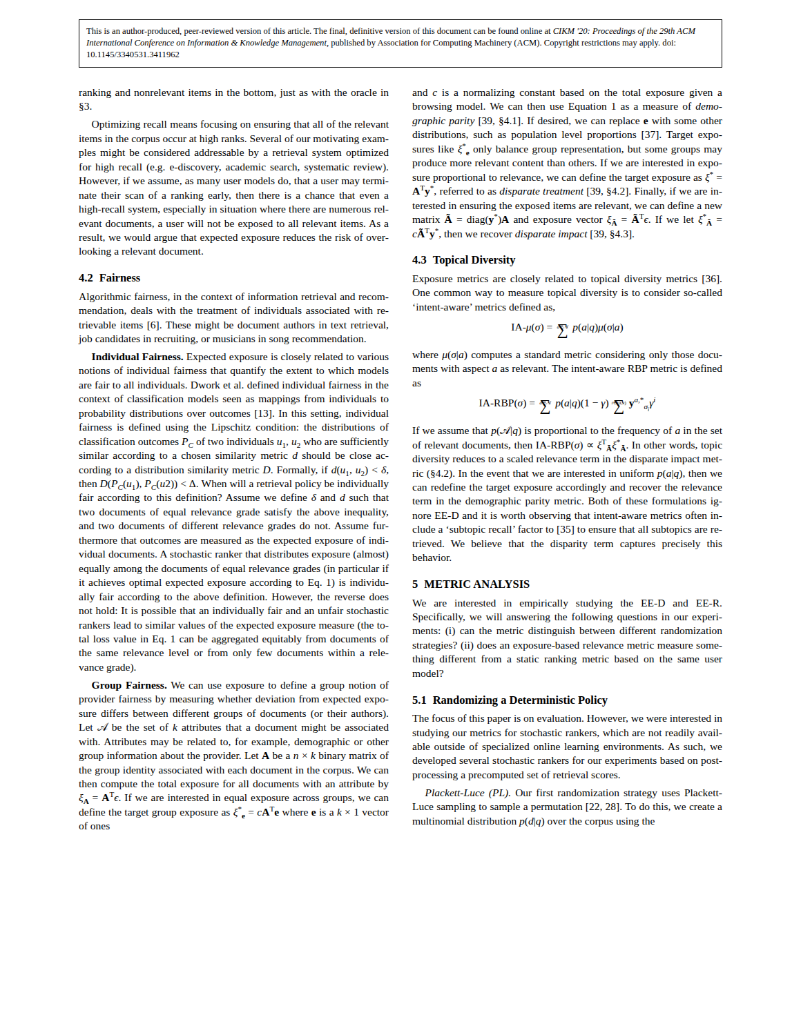This is an author-produced, peer-reviewed version of this article. The final, definitive version of this document can be found online at CIKM '20: Proceedings of the 29th ACM International Conference on Information & Knowledge Management, published by Association for Computing Machinery (ACM). Copyright restrictions may apply. doi: 10.1145/3340531.3411962
ranking and nonrelevant items in the bottom, just as with the oracle in §3.
Optimizing recall means focusing on ensuring that all of the relevant items in the corpus occur at high ranks. Several of our motivating examples might be considered addressable by a retrieval system optimized for high recall (e.g. e-discovery, academic search, systematic review). However, if we assume, as many user models do, that a user may terminate their scan of a ranking early, then there is a chance that even a high-recall system, especially in situation where there are numerous relevant documents, a user will not be exposed to all relevant items. As a result, we would argue that expected exposure reduces the risk of overlooking a relevant document.
4.2 Fairness
Algorithmic fairness, in the context of information retrieval and recommendation, deals with the treatment of individuals associated with retrievable items [6]. These might be document authors in text retrieval, job candidates in recruiting, or musicians in song recommendation.
Individual Fairness. Expected exposure is closely related to various notions of individual fairness that quantify the extent to which models are fair to all individuals. Dwork et al. defined individual fairness in the context of classification models seen as mappings from individuals to probability distributions over outcomes [13]. In this setting, individual fairness is defined using the Lipschitz condition: the distributions of classification outcomes PC of two individuals u1, u2 who are sufficiently similar according to a chosen similarity metric d should be close according to a distribution similarity metric D. Formally, if d(u1, u2) < δ, then D(PC(u1), PC(u2)) < Δ. When will a retrieval policy be individually fair according to this definition? Assume we define δ and d such that two documents of equal relevance grade satisfy the above inequality, and two documents of different relevance grades do not. Assume furthermore that outcomes are measured as the expected exposure of individual documents. A stochastic ranker that distributes exposure (almost) equally among the documents of equal relevance grades (in particular if it achieves optimal expected exposure according to Eq. 1) is individually fair according to the above definition. However, the reverse does not hold: It is possible that an individually fair and an unfair stochastic rankers lead to similar values of the expected exposure measure (the total loss value in Eq. 1 can be aggregated equitably from documents of the same relevance level or from only few documents within a relevance grade).
Group Fairness. We can use exposure to define a group notion of provider fairness by measuring whether deviation from expected exposure differs between different groups of documents (or their authors). Let 𝒜 be the set of k attributes that a document might be associated with. Attributes may be related to, for example, demographic or other group information about the provider. Let A be a n × k binary matrix of the group identity associated with each document in the corpus. We can then compute the total exposure for all documents with an attribute by ξA = ATϵ. If we are interested in equal exposure across groups, we can define the target group exposure as ξ*e = cATe where e is a k × 1 vector of ones
and c is a normalizing constant based on the total exposure given a browsing model. We can then use Equation 1 as a measure of demographic parity [39, §4.1]. If desired, we can replace e with some other distributions, such as population level proportions [37]. Target exposures like ξ*e only balance group representation, but some groups may produce more relevant content than others. If we are interested in exposure proportional to relevance, we can define the target exposure as ξ* = ATy*, referred to as disparate treatment [39, §4.2]. Finally, if we are interested in ensuring the exposed items are relevant, we can define a new matrix Ã = diag(y*)A and exposure vector ξÃ = ÃTϵ. If we let ξ*Ã = cÃTy*, then we recover disparate impact [39, §4.3].
4.3 Topical Diversity
Exposure metrics are closely related to topical diversity metrics [36]. One common way to measure topical diversity is to consider so-called ‘intent-aware’ metrics defined as,
IA-μ(σ) = ∑a∈𝒜 p(a|q)μ(σ|a)
where μ(σ|a) computes a standard metric considering only those documents with aspect a as relevant. The intent-aware RBP metric is defined as
IA-RBP(σ) = ∑a∈𝒜 p(a|q)(1 − γ) ∑i∈[0,k) ya,*σiγi
If we assume that p(𝒜|q) is proportional to the frequency of a in the set of relevant documents, then IA-RBP(σ) ∝ ξTÃξ*Ã. In other words, topic diversity reduces to a scaled relevance term in the disparate impact metric (§4.2). In the event that we are interested in uniform p(a|q), then we can redefine the target exposure accordingly and recover the relevance term in the demographic parity metric. Both of these formulations ignore EE-D and it is worth observing that intent-aware metrics often include a ‘subtopic recall’ factor to [35] to ensure that all subtopics are retrieved. We believe that the disparity term captures precisely this behavior.
5 METRIC ANALYSIS
We are interested in empirically studying the EE-D and EE-R. Specifically, we will answering the following questions in our experiments: (i) can the metric distinguish between different randomization strategies? (ii) does an exposure-based relevance metric measure something different from a static ranking metric based on the same user model?
5.1 Randomizing a Deterministic Policy
The focus of this paper is on evaluation. However, we were interested in studying our metrics for stochastic rankers, which are not readily available outside of specialized online learning environments. As such, we developed several stochastic rankers for our experiments based on post-processing a precomputed set of retrieval scores.
Plackett-Luce (PL). Our first randomization strategy uses Plackett-Luce sampling to sample a permutation [22, 28]. To do this, we create a multinomial distribution p(d|q) over the corpus using the